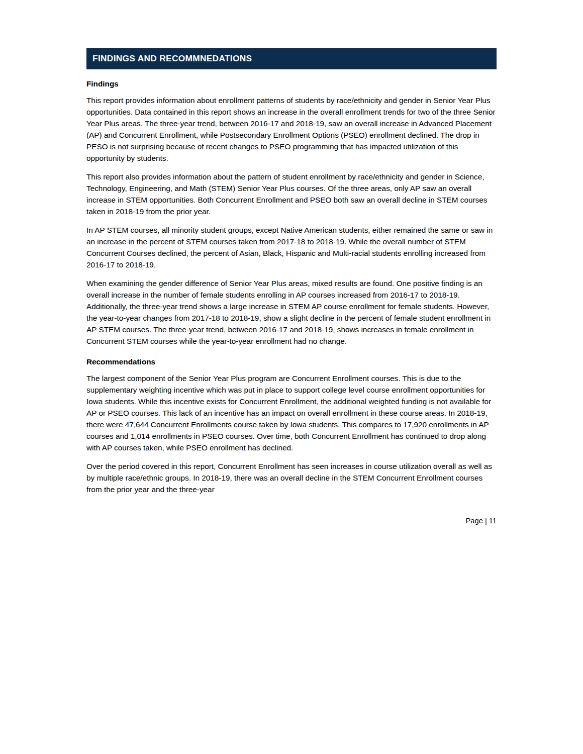FINDINGS AND RECOMMNEDATIONS
Findings
This report provides information about enrollment patterns of students by race/ethnicity and gender in Senior Year Plus opportunities. Data contained in this report shows an increase in the overall enrollment trends for two of the three Senior Year Plus areas. The three-year trend, between 2016-17 and 2018-19, saw an overall increase in Advanced Placement (AP) and Concurrent Enrollment, while Postsecondary Enrollment Options (PSEO) enrollment declined. The drop in PESO is not surprising because of recent changes to PSEO programming that has impacted utilization of this opportunity by students.
This report also provides information about the pattern of student enrollment by race/ethnicity and gender in Science, Technology, Engineering, and Math (STEM) Senior Year Plus courses. Of the three areas, only AP saw an overall increase in STEM opportunities. Both Concurrent Enrollment and PSEO both saw an overall decline in STEM courses taken in 2018-19 from the prior year.
In AP STEM courses, all minority student groups, except Native American students, either remained the same or saw in an increase in the percent of STEM courses taken from 2017-18 to 2018-19. While the overall number of STEM Concurrent Courses declined, the percent of Asian, Black, Hispanic and Multi-racial students enrolling increased from 2016-17 to 2018-19.
When examining the gender difference of Senior Year Plus areas, mixed results are found. One positive finding is an overall increase in the number of female students enrolling in AP courses increased from 2016-17 to 2018-19. Additionally, the three-year trend shows a large increase in STEM AP course enrollment for female students. However, the year-to-year changes from 2017-18 to 2018-19, show a slight decline in the percent of female student enrollment in AP STEM courses. The three-year trend, between 2016-17 and 2018-19, shows increases in female enrollment in Concurrent STEM courses while the year-to-year enrollment had no change.
Recommendations
The largest component of the Senior Year Plus program are Concurrent Enrollment courses. This is due to the supplementary weighting incentive which was put in place to support college level course enrollment opportunities for Iowa students. While this incentive exists for Concurrent Enrollment, the additional weighted funding is not available for AP or PSEO courses. This lack of an incentive has an impact on overall enrollment in these course areas. In 2018-19, there were 47,644 Concurrent Enrollments course taken by Iowa students. This compares to 17,920 enrollments in AP courses and 1,014 enrollments in PSEO courses. Over time, both Concurrent Enrollment has continued to drop along with AP courses taken, while PSEO enrollment has declined.
Over the period covered in this report, Concurrent Enrollment has seen increases in course utilization overall as well as by multiple race/ethnic groups. In 2018-19, there was an overall decline in the STEM Concurrent Enrollment courses from the prior year and the three-year
Page | 11